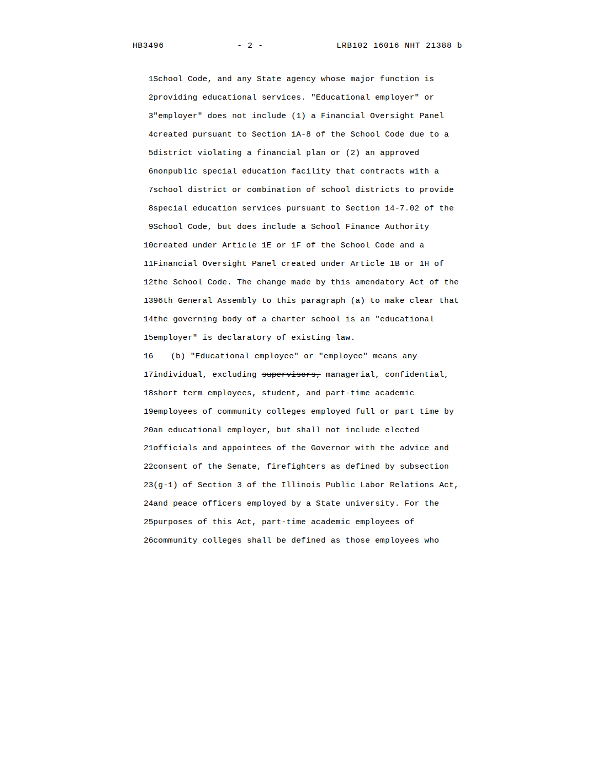HB3496 - 2 - LRB102 16016 NHT 21388 b
| 1 | School Code, and any State agency whose major function is |
| 2 | providing educational services. "Educational employer" or |
| 3 | "employer" does not include (1) a Financial Oversight Panel |
| 4 | created pursuant to Section 1A-8 of the School Code due to a |
| 5 | district violating a financial plan or (2) an approved |
| 6 | nonpublic special education facility that contracts with a |
| 7 | school district or combination of school districts to provide |
| 8 | special education services pursuant to Section 14-7.02 of the |
| 9 | School Code, but does include a School Finance Authority |
| 10 | created under Article 1E or 1F of the School Code and a |
| 11 | Financial Oversight Panel created under Article 1B or 1H of |
| 12 | the School Code. The change made by this amendatory Act of the |
| 13 | 96th General Assembly to this paragraph (a) to make clear that |
| 14 | the governing body of a charter school is an "educational |
| 15 | employer" is declaratory of existing law. |
| 16 | (b) "Educational employee" or "employee" means any |
| 17 | individual, excluding supervisors, managerial, confidential, |
| 18 | short term employees, student, and part-time academic |
| 19 | employees of community colleges employed full or part time by |
| 20 | an educational employer, but shall not include elected |
| 21 | officials and appointees of the Governor with the advice and |
| 22 | consent of the Senate, firefighters as defined by subsection |
| 23 | (g-1) of Section 3 of the Illinois Public Labor Relations Act, |
| 24 | and peace officers employed by a State university. For the |
| 25 | purposes of this Act, part-time academic employees of |
| 26 | community colleges shall be defined as those employees who |